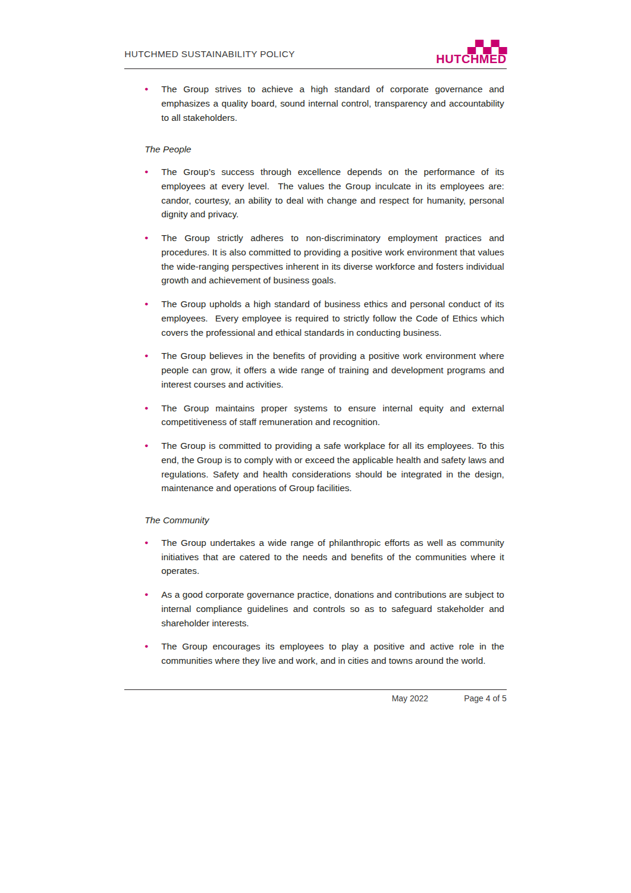HUTCHMED SUSTAINABILITY POLICY
▄▀▄▀▄ HUTCHMED
The Group strives to achieve a high standard of corporate governance and emphasizes a quality board, sound internal control, transparency and accountability to all stakeholders.
The People
The Group’s success through excellence depends on the performance of its employees at every level. The values the Group inculcate in its employees are: candor, courtesy, an ability to deal with change and respect for humanity, personal dignity and privacy.
The Group strictly adheres to non-discriminatory employment practices and procedures. It is also committed to providing a positive work environment that values the wide-ranging perspectives inherent in its diverse workforce and fosters individual growth and achievement of business goals.
The Group upholds a high standard of business ethics and personal conduct of its employees. Every employee is required to strictly follow the Code of Ethics which covers the professional and ethical standards in conducting business.
The Group believes in the benefits of providing a positive work environment where people can grow, it offers a wide range of training and development programs and interest courses and activities.
The Group maintains proper systems to ensure internal equity and external competitiveness of staff remuneration and recognition.
The Group is committed to providing a safe workplace for all its employees. To this end, the Group is to comply with or exceed the applicable health and safety laws and regulations. Safety and health considerations should be integrated in the design, maintenance and operations of Group facilities.
The Community
The Group undertakes a wide range of philanthropic efforts as well as community initiatives that are catered to the needs and benefits of the communities where it operates.
As a good corporate governance practice, donations and contributions are subject to internal compliance guidelines and controls so as to safeguard stakeholder and shareholder interests.
The Group encourages its employees to play a positive and active role in the communities where they live and work, and in cities and towns around the world.
May 2022
Page 4 of 5